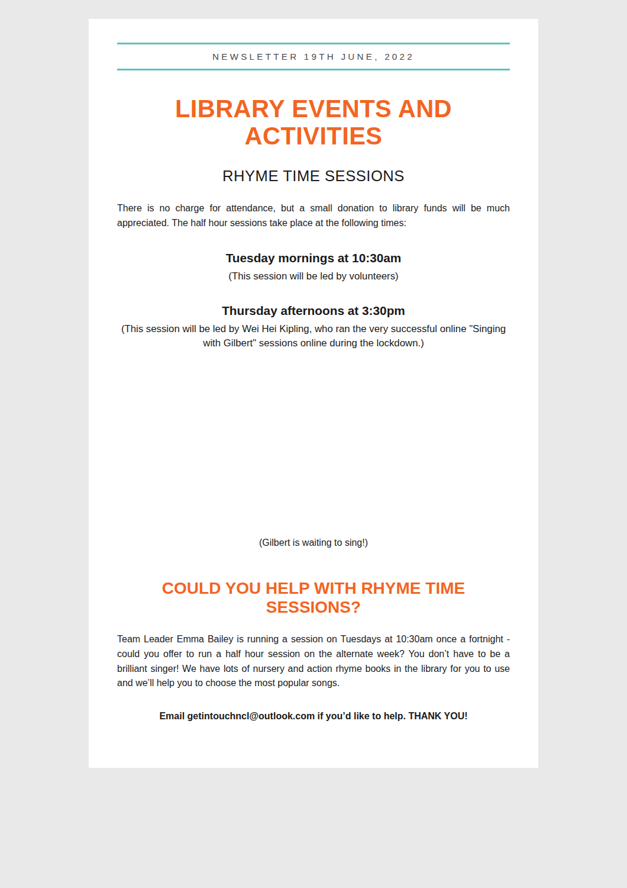Newsletter 19th June, 2022
Library Events and Activities
Rhyme Time Sessions
There is no charge for attendance, but a small donation to library funds will be much appreciated. The half hour sessions take place at the following times:
Tuesday mornings at 10:30am (This session will be led by volunteers)
Thursday afternoons at 3:30pm (This session will be led by Wei Hei Kipling, who ran the very successful online "Singing with Gilbert" sessions online during the lockdown.)
(Gilbert is waiting to sing!)
Could you help with Rhyme Time sessions?
Team Leader Emma Bailey is running a session on Tuesdays at 10:30am once a fortnight - could you offer to run a half hour session on the alternate week? You don’t have to be a brilliant singer! We have lots of nursery and action rhyme books in the library for you to use and we’ll help you to choose the most popular songs.
Email getintouchncl@outlook.com if you’d like to help. THANK YOU!